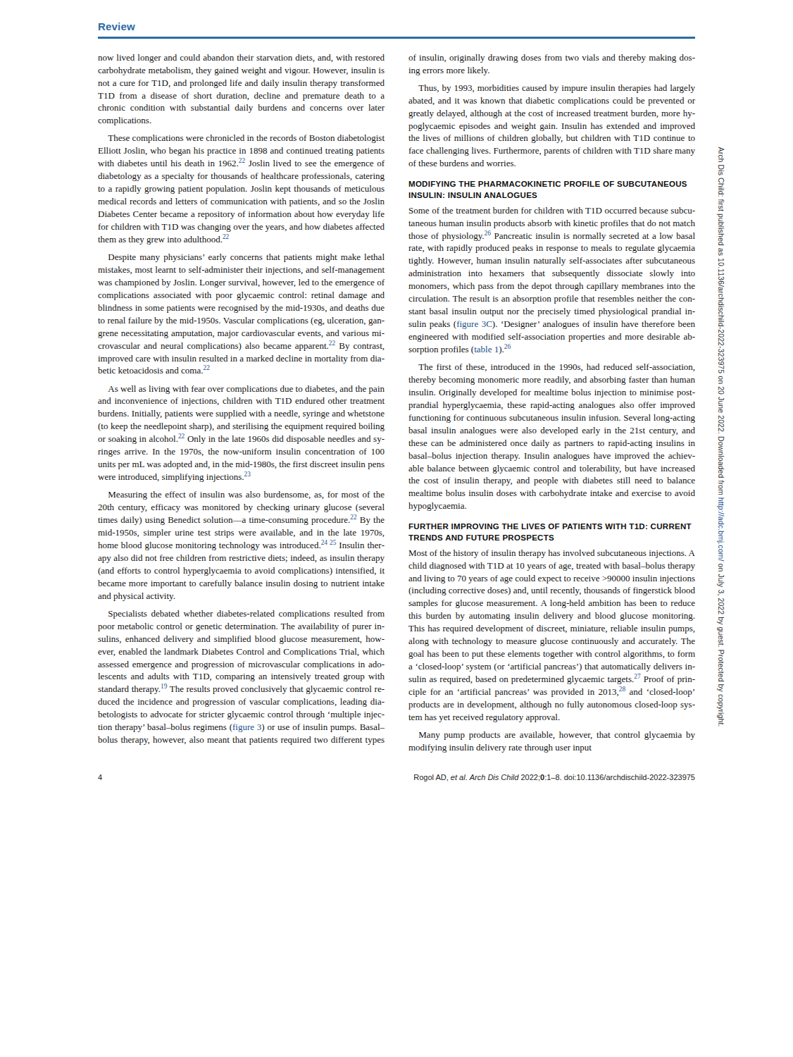Arch Dis Child: first published as 10.1136/archdischild-2022-323975 on 20 June 2022. Downloaded from http://adc.bmj.com/ on July 3, 2022 by guest. Protected by copyright.
Review
now lived longer and could abandon their starvation diets, and, with restored carbohydrate metabolism, they gained weight and vigour. However, insulin is not a cure for T1D, and prolonged life and daily insulin therapy transformed T1D from a disease of short duration, decline and premature death to a chronic condition with substantial daily burdens and concerns over later complications.
These complications were chronicled in the records of Boston diabetologist Elliott Joslin, who began his practice in 1898 and continued treating patients with diabetes until his death in 1962.22 Joslin lived to see the emergence of diabetology as a specialty for thousands of healthcare professionals, catering to a rapidly growing patient population. Joslin kept thousands of meticulous medical records and letters of communication with patients, and so the Joslin Diabetes Center became a repository of information about how everyday life for children with T1D was changing over the years, and how diabetes affected them as they grew into adulthood.22
Despite many physicians’ early concerns that patients might make lethal mistakes, most learnt to self-administer their injections, and self-management was championed by Joslin. Longer survival, however, led to the emergence of complications associated with poor glycaemic control: retinal damage and blindness in some patients were recognised by the mid-1930s, and deaths due to renal failure by the mid-1950s. Vascular complications (eg, ulceration, gangrene necessitating amputation, major cardiovascular events, and various microvascular and neural complications) also became apparent.22 By contrast, improved care with insulin resulted in a marked decline in mortality from diabetic ketoacidosis and coma.22
As well as living with fear over complications due to diabetes, and the pain and inconvenience of injections, children with T1D endured other treatment burdens. Initially, patients were supplied with a needle, syringe and whetstone (to keep the needlepoint sharp), and sterilising the equipment required boiling or soaking in alcohol.22 Only in the late 1960s did disposable needles and syringes arrive. In the 1970s, the now-uniform insulin concentration of 100 units per mL was adopted and, in the mid-1980s, the first discreet insulin pens were introduced, simplifying injections.23
Measuring the effect of insulin was also burdensome, as, for most of the 20th century, efficacy was monitored by checking urinary glucose (several times daily) using Benedict solution—a time-consuming procedure.22 By the mid-1950s, simpler urine test strips were available, and in the late 1970s, home blood glucose monitoring technology was introduced.24 25 Insulin therapy also did not free children from restrictive diets; indeed, as insulin therapy (and efforts to control hyperglycaemia to avoid complications) intensified, it became more important to carefully balance insulin dosing to nutrient intake and physical activity.
Specialists debated whether diabetes-related complications resulted from poor metabolic control or genetic determination. The availability of purer insulins, enhanced delivery and simplified blood glucose measurement, however, enabled the landmark Diabetes Control and Complications Trial, which assessed emergence and progression of microvascular complications in adolescents and adults with T1D, comparing an intensively treated group with standard therapy.19 The results proved conclusively that glycaemic control reduced the incidence and progression of vascular complications, leading diabetologists to advocate for stricter glycaemic control through ‘multiple injection therapy’ basal–bolus regimens (figure 3) or use of insulin pumps. Basal–bolus therapy, however, also meant that patients required two different types of insulin, originally drawing doses from two vials and thereby making dosing errors more likely.
Thus, by 1993, morbidities caused by impure insulin therapies had largely abated, and it was known that diabetic complications could be prevented or greatly delayed, although at the cost of increased treatment burden, more hypoglycaemic episodes and weight gain. Insulin has extended and improved the lives of millions of children globally, but children with T1D continue to face challenging lives. Furthermore, parents of children with T1D share many of these burdens and worries.
Modifying the pharmacokinetic profile of subcutaneous insulin: insulin analogues
Some of the treatment burden for children with T1D occurred because subcutaneous human insulin products absorb with kinetic profiles that do not match those of physiology.26 Pancreatic insulin is normally secreted at a low basal rate, with rapidly produced peaks in response to meals to regulate glycaemia tightly. However, human insulin naturally self-associates after subcutaneous administration into hexamers that subsequently dissociate slowly into monomers, which pass from the depot through capillary membranes into the circulation. The result is an absorption profile that resembles neither the constant basal insulin output nor the precisely timed physiological prandial insulin peaks (figure 3C). ‘Designer’ analogues of insulin have therefore been engineered with modified self-association properties and more desirable absorption profiles (table 1).26
The first of these, introduced in the 1990s, had reduced self-association, thereby becoming monomeric more readily, and absorbing faster than human insulin. Originally developed for mealtime bolus injection to minimise postprandial hyperglycaemia, these rapid-acting analogues also offer improved functioning for continuous subcutaneous insulin infusion. Several long-acting basal insulin analogues were also developed early in the 21st century, and these can be administered once daily as partners to rapid-acting insulins in basal–bolus injection therapy. Insulin analogues have improved the achievable balance between glycaemic control and tolerability, but have increased the cost of insulin therapy, and people with diabetes still need to balance mealtime bolus insulin doses with carbohydrate intake and exercise to avoid hypoglycaemia.
Further improving the lives of patients with T1D: current trends and future prospects
Most of the history of insulin therapy has involved subcutaneous injections. A child diagnosed with T1D at 10 years of age, treated with basal–bolus therapy and living to 70 years of age could expect to receive >90000 insulin injections (including corrective doses) and, until recently, thousands of fingerstick blood samples for glucose measurement. A long-held ambition has been to reduce this burden by automating insulin delivery and blood glucose monitoring. This has required development of discreet, miniature, reliable insulin pumps, along with technology to measure glucose continuously and accurately. The goal has been to put these elements together with control algorithms, to form a ‘closed-loop’ system (or ‘artificial pancreas’) that automatically delivers insulin as required, based on predetermined glycaemic targets.27 Proof of principle for an ‘artificial pancreas’ was provided in 2013,28 and ‘closed-loop’ products are in development, although no fully autonomous closed-loop system has yet received regulatory approval.
Many pump products are available, however, that control glycaemia by modifying insulin delivery rate through user input
4
Rogol AD, et al. Arch Dis Child 2022;0:1–8. doi:10.1136/archdischild-2022-323975